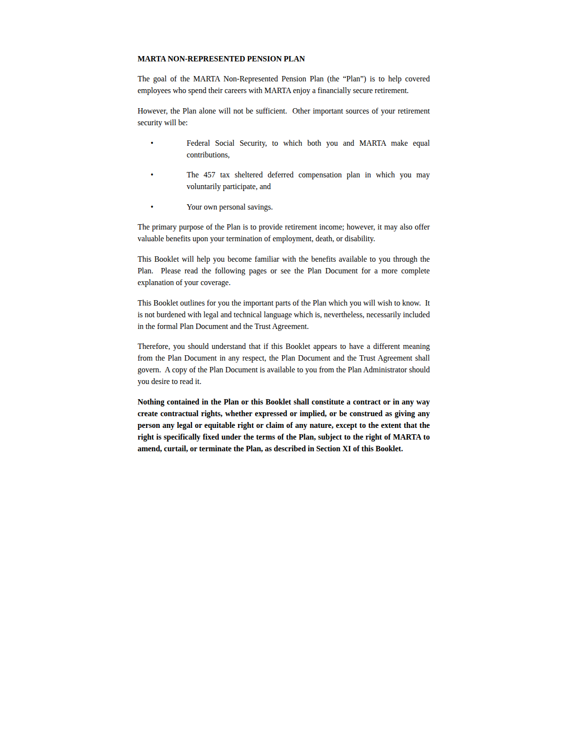MARTA NON-REPRESENTED PENSION PLAN
The goal of the MARTA Non-Represented Pension Plan (the “Plan”) is to help covered employees who spend their careers with MARTA enjoy a financially secure retirement.
However, the Plan alone will not be sufficient. Other important sources of your retirement security will be:
Federal Social Security, to which both you and MARTA make equal contributions,
The 457 tax sheltered deferred compensation plan in which you may voluntarily participate, and
Your own personal savings.
The primary purpose of the Plan is to provide retirement income; however, it may also offer valuable benefits upon your termination of employment, death, or disability.
This Booklet will help you become familiar with the benefits available to you through the Plan. Please read the following pages or see the Plan Document for a more complete explanation of your coverage.
This Booklet outlines for you the important parts of the Plan which you will wish to know. It is not burdened with legal and technical language which is, nevertheless, necessarily included in the formal Plan Document and the Trust Agreement.
Therefore, you should understand that if this Booklet appears to have a different meaning from the Plan Document in any respect, the Plan Document and the Trust Agreement shall govern. A copy of the Plan Document is available to you from the Plan Administrator should you desire to read it.
Nothing contained in the Plan or this Booklet shall constitute a contract or in any way create contractual rights, whether expressed or implied, or be construed as giving any person any legal or equitable right or claim of any nature, except to the extent that the right is specifically fixed under the terms of the Plan, subject to the right of MARTA to amend, curtail, or terminate the Plan, as described in Section XI of this Booklet.